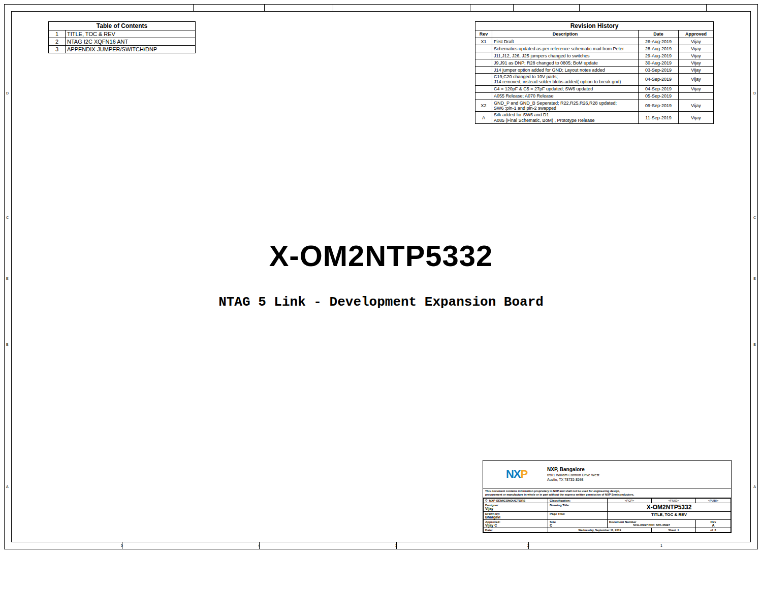D
C
E
B
A
D
C
E
B
A
5
4
3
2
1
| Table of Contents |
| --- |
| 1 | TITLE, TOC & REV |
| 2 | NTAG I2C XQFN16 ANT |
| 3 | APPENDIX-JUMPER/SWITCH/DNP |
Revision History
| Rev | Description | Date | Approved |
| --- | --- | --- | --- |
| X1 | First Draft | 26-Aug-2019 | Vijay |
| | Schematics updated as per reference schematic mail from Peter | 28-Aug-2019 | Vijay |
| | J11,J12, J26, J25 jumpers changed to switches | 29-Aug-2019 | Vijay |
| | J9,J91 as DNP; R28 changed to 0805; BoM update | 30-Aug-2019 | Vijay |
| | J14 jumper option added for GND; Layout notes added | 03-Sep-2019 | Vijay |
| | C19,C20 changed to 10V parts; J14 removed, instead solder blobs added( option to break gnd) | 04-Sep-2019 | Vijay |
| | C4 = 120pF & C5 = 27pF updated; SW6 updated | 04-Sep-2019 | Vijay |
| | A055 Release; A070 Release | 05-Sep-2019 | |
| X2 | GND_P and GND_B Seperated; R22,R25,R26,R28 updated; SW6 :pin-1 and pin-2 swapped | 09-Sep-2019 | Vijay |
| A | Silk added for SW6 and D1 A085 (Final Schematic, BoM) , Prototype Release | 11-Sep-2019 | Vijay |
X-OM2NTP5332
NTAG 5 Link - Development Expansion Board
NX P
NXP, Bangalore
6501 William Cannon Drive West
Austin, TX 78735-8598
This document contains information proprietary to NXP and shall not be used for engineering design,
procurement or manufacture in whole or in part without the express written permission of NXP Semiconductors.
| © NXP SEMICONDUCTORS | Classification: | <FCP> | <FIUO> | <PUBI> |
| Designer: Vijay | Drawing Title: | X-OM2NTP5332 |
| Drawn by: Bhargavi | Page Title: | TITLE, TOC & REV |
| Approved: Vijay C | Size C | Document Number SCH-45997 PDF: SPF-45997 | Rev A |
| Date: | Wednesday, September 11, 2019 | Sheet 1 | of 3 |